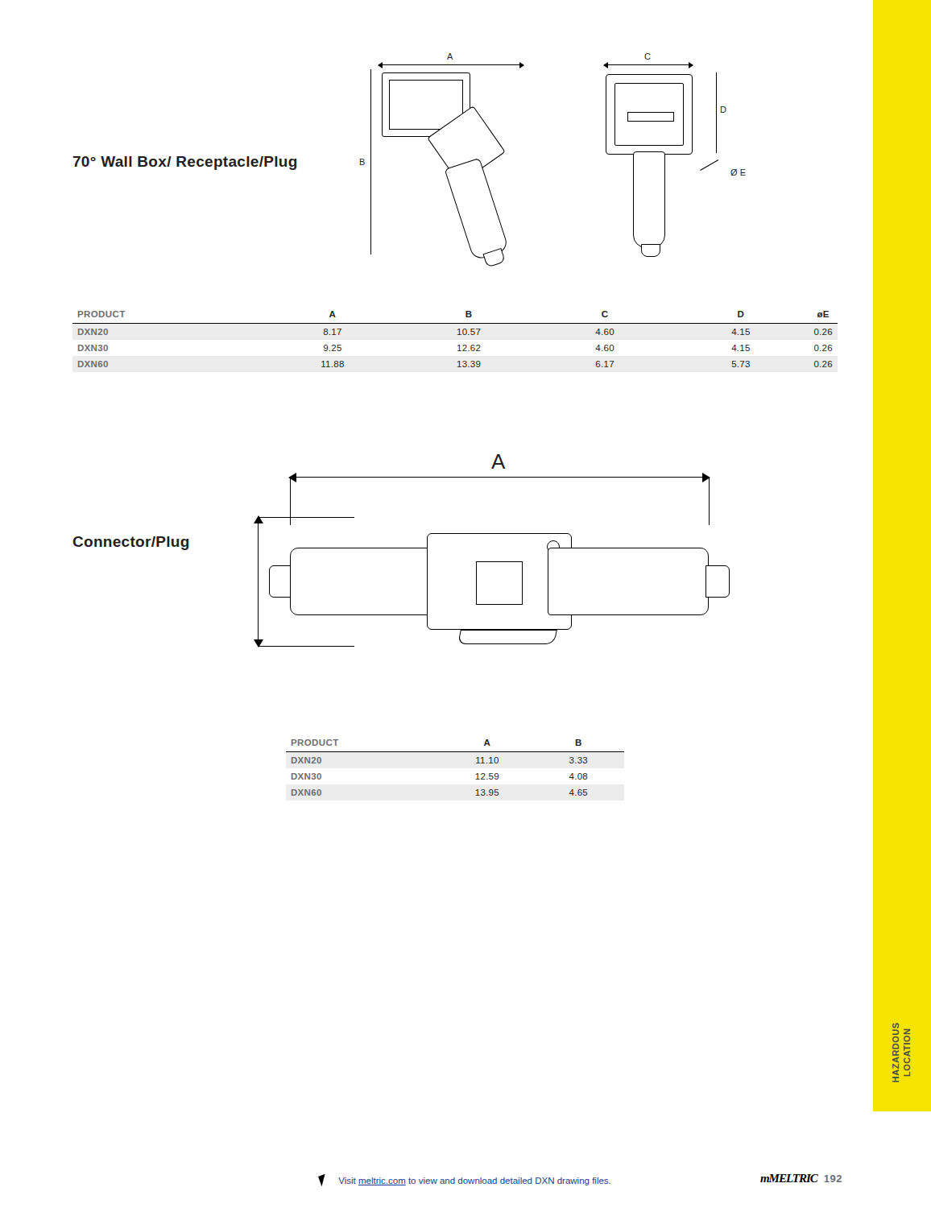HAZARDOUS
LOCATION
70° Wall Box/ Receptacle/Plug
A
B
C
D
Ø E
| PRODUCT | A | B | C | D | øE |
| --- | --- | --- | --- | --- | --- |
| DXN20 | 8.17 | 10.57 | 4.60 | 4.15 | 0.26 |
| DXN30 | 9.25 | 12.62 | 4.60 | 4.15 | 0.26 |
| DXN60 | 11.88 | 13.39 | 6.17 | 5.73 | 0.26 |
Connector/Plug
A
B
| PRODUCT | A | B |
| --- | --- | --- |
| DXN20 | 11.10 | 3.33 |
| DXN30 | 12.59 | 4.08 |
| DXN60 | 13.95 | 4.65 |
Visit meltric.com to view and download detailed DXN drawing files. mMELTRIC 192